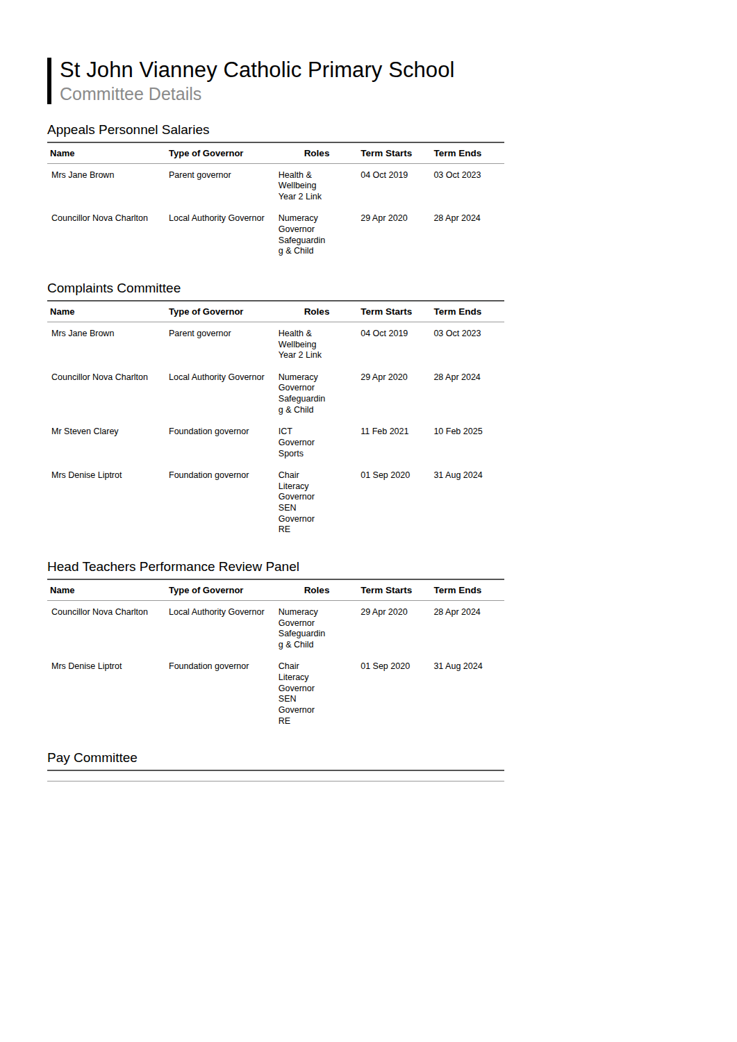St John Vianney Catholic Primary School
Committee Details
Appeals Personnel Salaries
| Name | Type of Governor | Roles | Term Starts | Term Ends |
| --- | --- | --- | --- | --- |
| Mrs Jane Brown | Parent governor | Health & Wellbeing Year 2 Link | 04 Oct 2019 | 03 Oct 2023 |
| Councillor Nova Charlton | Local Authority Governor | Numeracy Governor Safeguardin g & Child | 29 Apr 2020 | 28 Apr 2024 |
Complaints Committee
| Name | Type of Governor | Roles | Term Starts | Term Ends |
| --- | --- | --- | --- | --- |
| Mrs Jane Brown | Parent governor | Health & Wellbeing Year 2 Link | 04 Oct 2019 | 03 Oct 2023 |
| Councillor Nova Charlton | Local Authority Governor | Numeracy Governor Safeguardin g & Child | 29 Apr 2020 | 28 Apr 2024 |
| Mr Steven Clarey | Foundation governor | ICT Governor Sports | 11 Feb 2021 | 10 Feb 2025 |
| Mrs Denise Liptrot | Foundation governor | Chair Literacy Governor SEN Governor RE | 01 Sep 2020 | 31 Aug 2024 |
Head Teachers Performance Review Panel
| Name | Type of Governor | Roles | Term Starts | Term Ends |
| --- | --- | --- | --- | --- |
| Councillor Nova Charlton | Local Authority Governor | Numeracy Governor Safeguardin g & Child | 29 Apr 2020 | 28 Apr 2024 |
| Mrs Denise Liptrot | Foundation governor | Chair Literacy Governor SEN Governor RE | 01 Sep 2020 | 31 Aug 2024 |
Pay Committee